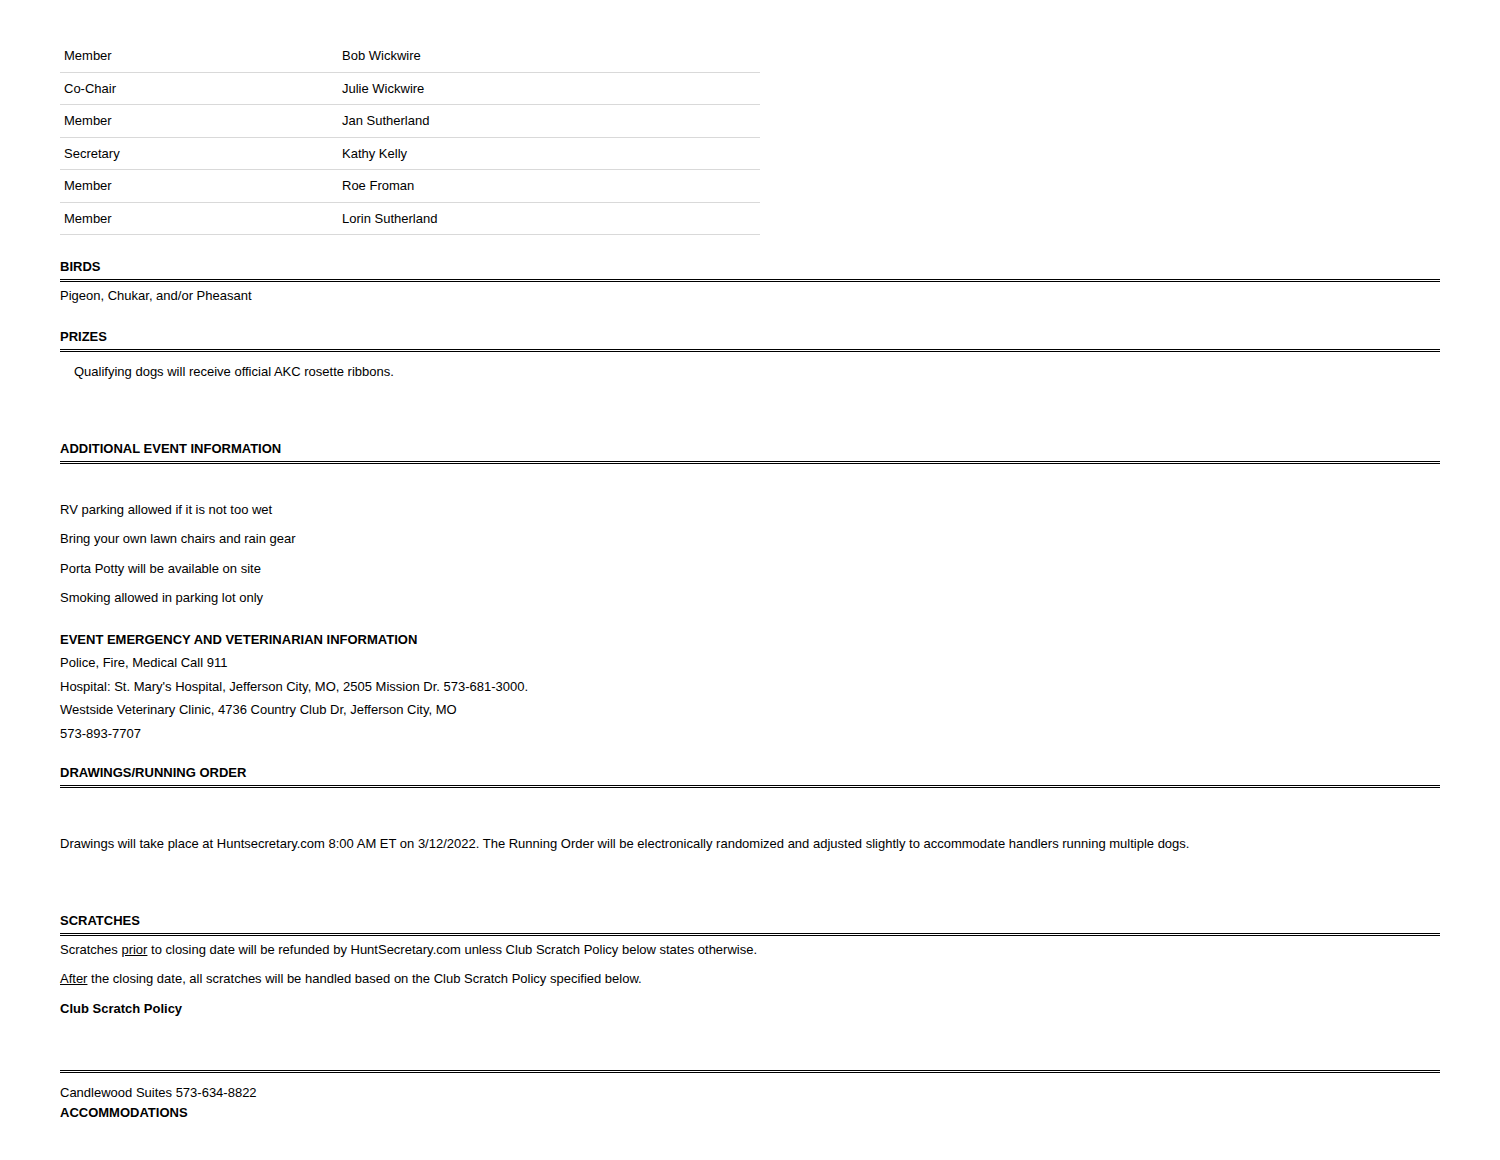| Member | Bob Wickwire |
| Co-Chair | Julie Wickwire |
| Member | Jan Sutherland |
| Secretary | Kathy Kelly |
| Member | Roe Froman |
| Member | Lorin Sutherland |
BIRDS
Pigeon, Chukar, and/or Pheasant
PRIZES
Qualifying dogs will receive official AKC rosette ribbons.
ADDITIONAL EVENT INFORMATION
RV parking allowed if it is not too wet
Bring your own lawn chairs and rain gear
Porta Potty will be available on site
Smoking allowed in parking lot only
EVENT EMERGENCY AND VETERINARIAN INFORMATION
Police, Fire, Medical Call 911
Hospital: St. Mary's Hospital, Jefferson City, MO, 2505 Mission Dr. 573-681-3000.
Westside Veterinary Clinic, 4736 Country Club Dr, Jefferson City, MO
573-893-7707
DRAWINGS/RUNNING ORDER
Drawings will take place at Huntsecretary.com 8:00 AM ET on 3/12/2022. The Running Order will be electronically randomized and adjusted slightly to accommodate handlers running multiple dogs.
SCRATCHES
Scratches prior to closing date will be refunded by HuntSecretary.com unless Club Scratch Policy below states otherwise.
After the closing date, all scratches will be handled based on the Club Scratch Policy specified below.
Club Scratch Policy
Candlewood Suites 573-634-8822
ACCOMMODATIONS